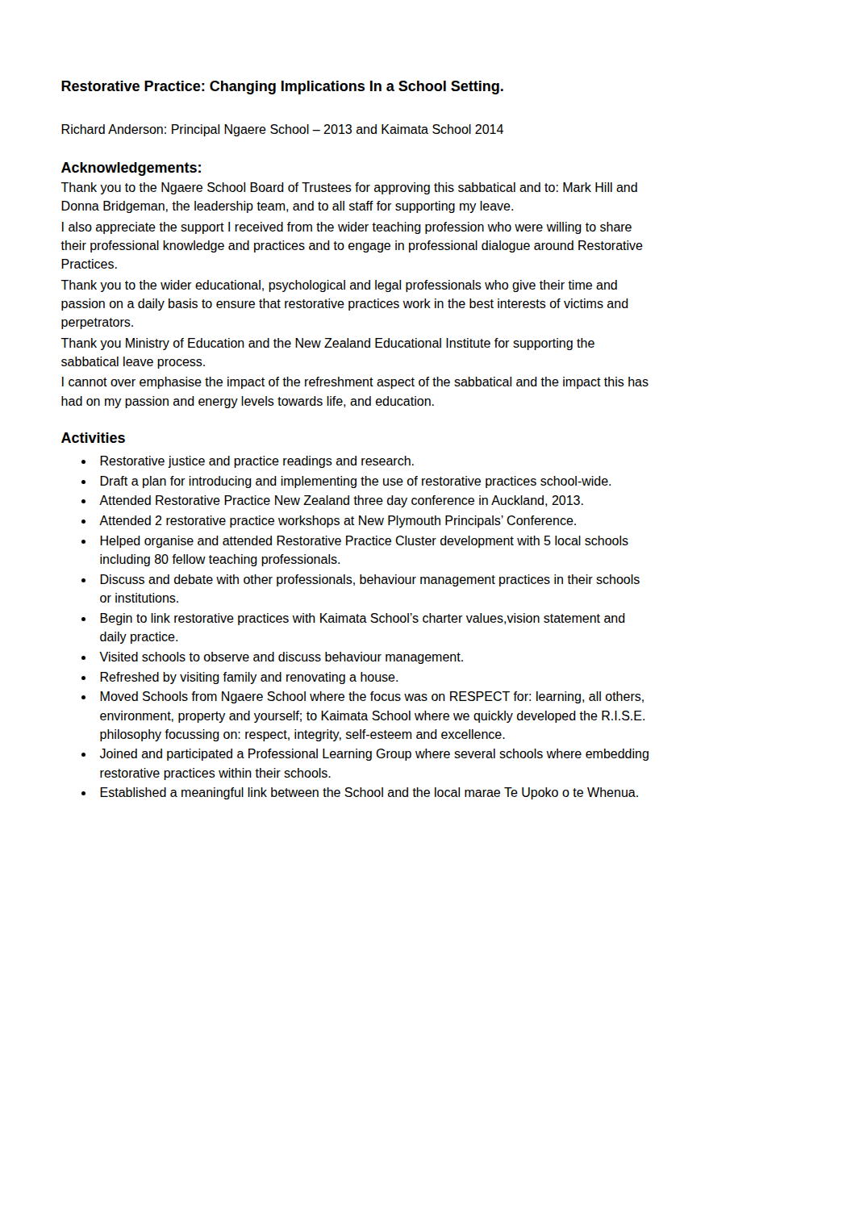Restorative Practice: Changing Implications In a School Setting.
Richard Anderson: Principal Ngaere School – 2013 and Kaimata School 2014
Acknowledgements:
Thank you to the Ngaere School Board of Trustees for approving this sabbatical and to: Mark Hill and Donna Bridgeman, the leadership team, and to all staff for supporting my leave.
I also appreciate the support I received from the wider teaching profession who were willing to share their professional knowledge and practices and to engage in professional dialogue around Restorative Practices.
Thank you to the wider educational, psychological and legal professionals who give their time and passion on a daily basis to ensure that restorative practices work in the best interests of victims and perpetrators.
Thank you Ministry of Education and the New Zealand Educational Institute for supporting the sabbatical leave process.
I cannot over emphasise the impact of the refreshment aspect of the sabbatical and the impact this has had on my passion and energy levels towards life, and education.
Activities
Restorative justice and practice readings and research.
Draft a plan for introducing and implementing the use of restorative practices school-wide.
Attended Restorative Practice New Zealand three day conference in Auckland, 2013.
Attended 2 restorative practice workshops at New Plymouth Principals’ Conference.
Helped organise and attended Restorative Practice Cluster development with 5 local schools including 80 fellow teaching professionals.
Discuss and debate with other professionals, behaviour management practices in their schools or institutions.
Begin to link restorative practices with Kaimata School’s charter values,vision statement and daily practice.
Visited schools to observe and discuss behaviour management.
Refreshed by visiting family and renovating a house.
Moved Schools from Ngaere School where the focus was on RESPECT for: learning, all others, environment, property and yourself; to Kaimata School where we quickly developed the R.I.S.E. philosophy focussing on: respect, integrity, self-esteem and excellence.
Joined and participated a Professional Learning Group where several schools where embedding restorative practices within their schools.
Established a meaningful link between the School and the local marae Te Upoko o te Whenua.